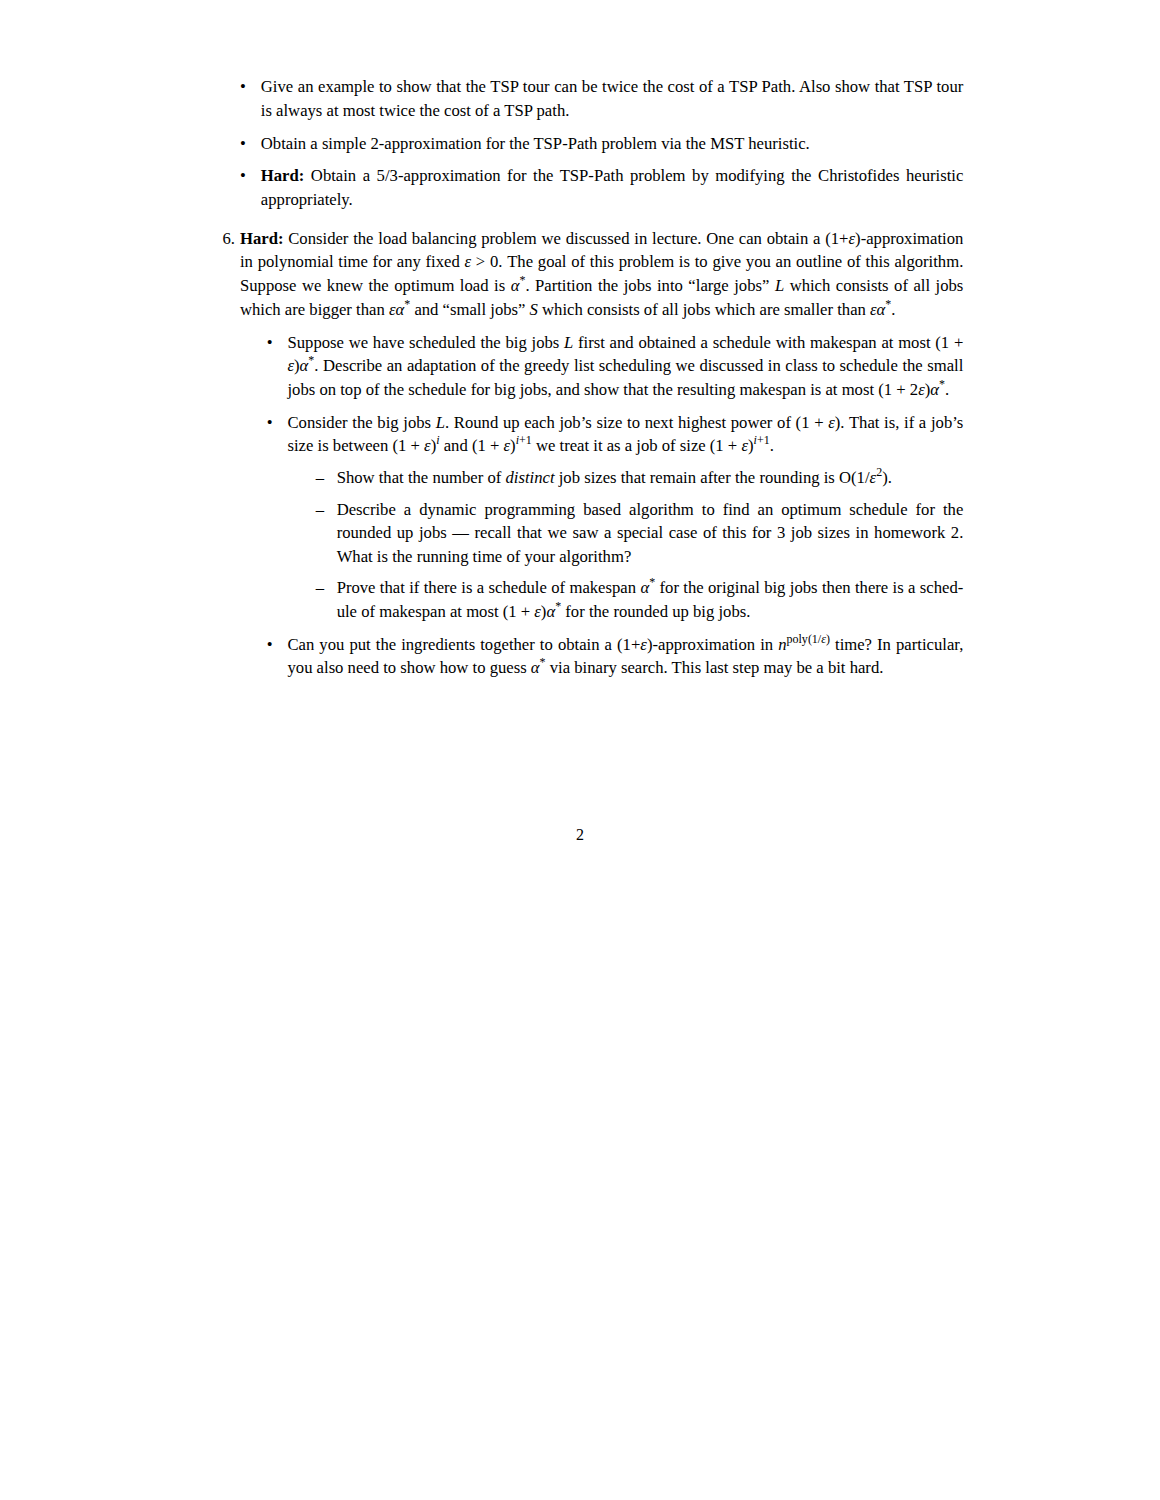Give an example to show that the TSP tour can be twice the cost of a TSP Path. Also show that TSP tour is always at most twice the cost of a TSP path.
Obtain a simple 2-approximation for the TSP-Path problem via the MST heuristic.
Hard: Obtain a 5/3-approximation for the TSP-Path problem by modifying the Christofides heuristic appropriately.
6. Hard: Consider the load balancing problem we discussed in lecture. One can obtain a (1+ε)-approximation in polynomial time for any fixed ε > 0. The goal of this problem is to give you an outline of this algorithm. Suppose we knew the optimum load is α*. Partition the jobs into “large jobs” L which consists of all jobs which are bigger than εα* and “small jobs” S which consists of all jobs which are smaller than εα*.
Suppose we have scheduled the big jobs L first and obtained a schedule with makespan at most (1 + ε)α*. Describe an adaptation of the greedy list scheduling we discussed in class to schedule the small jobs on top of the schedule for big jobs, and show that the resulting makespan is at most (1 + 2ε)α*.
Consider the big jobs L. Round up each job’s size to next highest power of (1 + ε). That is, if a job’s size is between (1 + ε)i and (1 + ε)i+1 we treat it as a job of size (1 + ε)i+1.
Show that the number of distinct job sizes that remain after the rounding is O(1/ε2).
Describe a dynamic programming based algorithm to find an optimum schedule for the rounded up jobs — recall that we saw a special case of this for 3 job sizes in homework 2. What is the running time of your algorithm?
Prove that if there is a schedule of makespan α* for the original big jobs then there is a schedule of makespan at most (1 + ε)α* for the rounded up big jobs.
Can you put the ingredients together to obtain a (1+ε)-approximation in npoly(1/ε) time? In particular, you also need to show how to guess α* via binary search. This last step may be a bit hard.
2